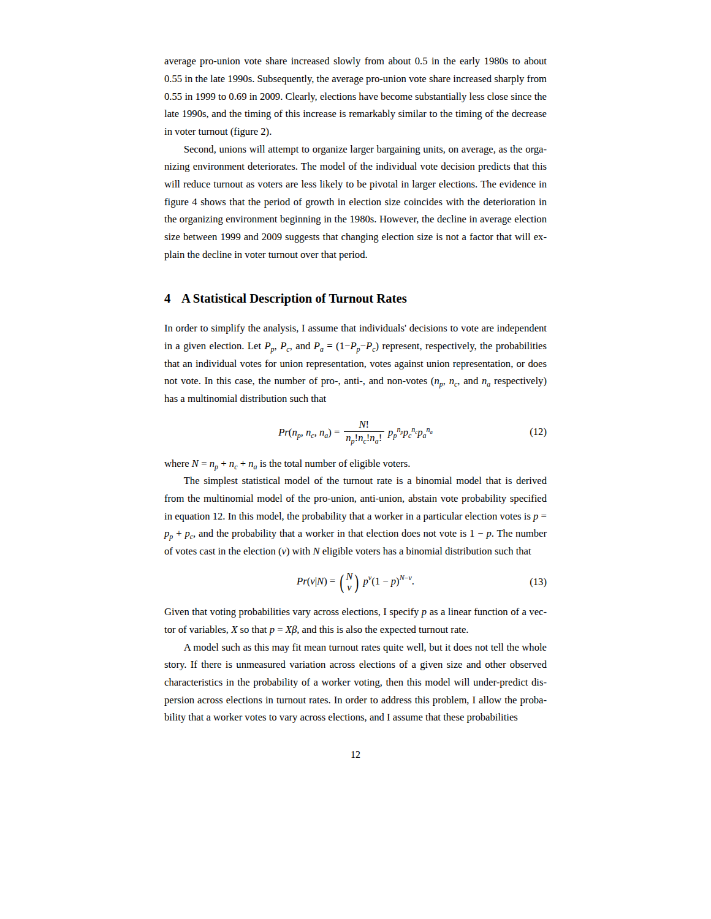average pro-union vote share increased slowly from about 0.5 in the early 1980s to about 0.55 in the late 1990s. Subsequently, the average pro-union vote share increased sharply from 0.55 in 1999 to 0.69 in 2009. Clearly, elections have become substantially less close since the late 1990s, and the timing of this increase is remarkably similar to the timing of the decrease in voter turnout (figure 2).
Second, unions will attempt to organize larger bargaining units, on average, as the organizing environment deteriorates. The model of the individual vote decision predicts that this will reduce turnout as voters are less likely to be pivotal in larger elections. The evidence in figure 4 shows that the period of growth in election size coincides with the deterioration in the organizing environment beginning in the 1980s. However, the decline in average election size between 1999 and 2009 suggests that changing election size is not a factor that will explain the decline in voter turnout over that period.
4 A Statistical Description of Turnout Rates
In order to simplify the analysis, I assume that individuals' decisions to vote are independent in a given election. Let Pp, Pc, and Pa = (1−Pp−Pc) represent, respectively, the probabilities that an individual votes for union representation, votes against union representation, or does not vote. In this case, the number of pro-, anti-, and non-votes (np, nc, and na respectively) has a multinomial distribution such that
Pr(np, nc, na) = N! np!nc!na! ppnp pcnc pana
(12)
where N = np + nc + na is the total number of eligible voters.
The simplest statistical model of the turnout rate is a binomial model that is derived from the multinomial model of the pro-union, anti-union, abstain vote probability specified in equation 12. In this model, the probability that a worker in a particular election votes is p = pp + pc, and the probability that a worker in that election does not vote is 1 − p. The number of votes cast in the election (v) with N eligible voters has a binomial distribution such that
Pr(v|N) = (N
v) pv(1 − p)N−v.
(13)
Given that voting probabilities vary across elections, I specify p as a linear function of a vector of variables, X so that p = Xβ, and this is also the expected turnout rate.
A model such as this may fit mean turnout rates quite well, but it does not tell the whole story. If there is unmeasured variation across elections of a given size and other observed characteristics in the probability of a worker voting, then this model will under-predict dispersion across elections in turnout rates. In order to address this problem, I allow the probability that a worker votes to vary across elections, and I assume that these probabilities
12